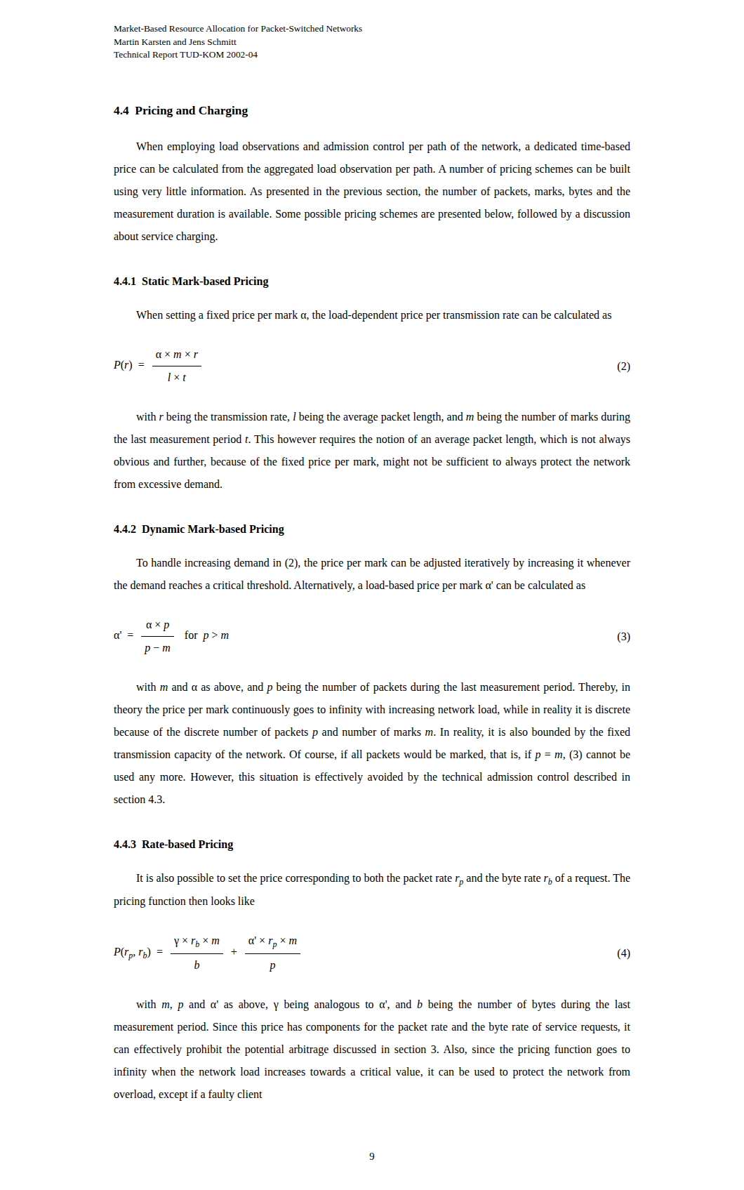Market-Based Resource Allocation for Packet-Switched Networks
Martin Karsten and Jens Schmitt
Technical Report TUD-KOM 2002-04
4.4 Pricing and Charging
When employing load observations and admission control per path of the network, a dedicated time-based price can be calculated from the aggregated load observation per path. A number of pricing schemes can be built using very little information. As presented in the previous section, the number of packets, marks, bytes and the measurement duration is available. Some possible pricing schemes are presented below, followed by a discussion about service charging.
4.4.1 Static Mark-based Pricing
When setting a fixed price per mark α, the load-dependent price per transmission rate can be calculated as
P(r) = α × m × r l × t
(2)
with r being the transmission rate, l being the average packet length, and m being the number of marks during the last measurement period t. This however requires the notion of an average packet length, which is not always obvious and further, because of the fixed price per mark, might not be sufficient to always protect the network from excessive demand.
4.4.2 Dynamic Mark-based Pricing
To handle increasing demand in (2), the price per mark can be adjusted iteratively by increasing it whenever the demand reaches a critical threshold. Alternatively, a load-based price per mark α' can be calculated as
α' = α × p p − m for p > m
(3)
with m and α as above, and p being the number of packets during the last measurement period. Thereby, in theory the price per mark continuously goes to infinity with increasing network load, while in reality it is discrete because of the discrete number of packets p and number of marks m. In reality, it is also bounded by the fixed transmission capacity of the network. Of course, if all packets would be marked, that is, if p = m, (3) cannot be used any more. However, this situation is effectively avoided by the technical admission control described in section 4.3.
4.4.3 Rate-based Pricing
It is also possible to set the price corresponding to both the packet rate rp and the byte rate rb of a request. The pricing function then looks like
P(rp, rb) = γ × rb × m b + α' × rp × m p
(4)
with m, p and α' as above, γ being analogous to α', and b being the number of bytes during the last measurement period. Since this price has components for the packet rate and the byte rate of service requests, it can effectively prohibit the potential arbitrage discussed in section 3. Also, since the pricing function goes to infinity when the network load increases towards a critical value, it can be used to protect the network from overload, except if a faulty client
9